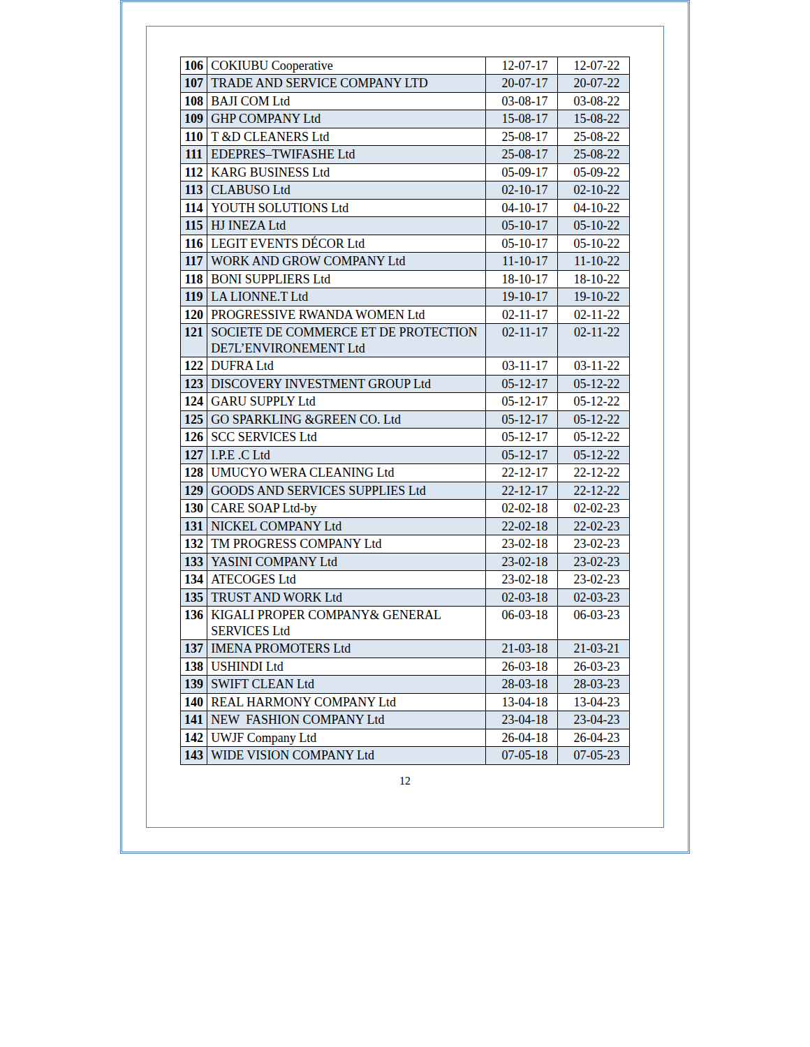| 106 | COKIUBU Cooperative | 12-07-17 | 12-07-22 |
| 107 | TRADE AND SERVICE COMPANY LTD | 20-07-17 | 20-07-22 |
| 108 | BAJI COM Ltd | 03-08-17 | 03-08-22 |
| 109 | GHP COMPANY Ltd | 15-08-17 | 15-08-22 |
| 110 | T &D CLEANERS Ltd | 25-08-17 | 25-08-22 |
| 111 | EDEPRES–TWIFASHE Ltd | 25-08-17 | 25-08-22 |
| 112 | KARG BUSINESS Ltd | 05-09-17 | 05-09-22 |
| 113 | CLABUSO Ltd | 02-10-17 | 02-10-22 |
| 114 | YOUTH SOLUTIONS Ltd | 04-10-17 | 04-10-22 |
| 115 | HJ INEZA Ltd | 05-10-17 | 05-10-22 |
| 116 | LEGIT EVENTS DÉCOR Ltd | 05-10-17 | 05-10-22 |
| 117 | WORK AND GROW COMPANY Ltd | 11-10-17 | 11-10-22 |
| 118 | BONI SUPPLIERS Ltd | 18-10-17 | 18-10-22 |
| 119 | LA LIONNE.T Ltd | 19-10-17 | 19-10-22 |
| 120 | PROGRESSIVE RWANDA WOMEN Ltd | 02-11-17 | 02-11-22 |
| 121 | SOCIETE DE COMMERCE ET DE PROTECTION DE7L’ENVIRONEMENT Ltd | 02-11-17 | 02-11-22 |
| 122 | DUFRA Ltd | 03-11-17 | 03-11-22 |
| 123 | DISCOVERY INVESTMENT GROUP Ltd | 05-12-17 | 05-12-22 |
| 124 | GARU SUPPLY Ltd | 05-12-17 | 05-12-22 |
| 125 | GO SPARKLING &GREEN CO. Ltd | 05-12-17 | 05-12-22 |
| 126 | SCC SERVICES Ltd | 05-12-17 | 05-12-22 |
| 127 | I.P.E .C Ltd | 05-12-17 | 05-12-22 |
| 128 | UMUCYO WERA CLEANING Ltd | 22-12-17 | 22-12-22 |
| 129 | GOODS AND SERVICES SUPPLIES Ltd | 22-12-17 | 22-12-22 |
| 130 | CARE SOAP Ltd-by | 02-02-18 | 02-02-23 |
| 131 | NICKEL COMPANY Ltd | 22-02-18 | 22-02-23 |
| 132 | TM PROGRESS COMPANY Ltd | 23-02-18 | 23-02-23 |
| 133 | YASINI COMPANY Ltd | 23-02-18 | 23-02-23 |
| 134 | ATECOGES Ltd | 23-02-18 | 23-02-23 |
| 135 | TRUST AND WORK Ltd | 02-03-18 | 02-03-23 |
| 136 | KIGALI PROPER COMPANY& GENERAL SERVICES Ltd | 06-03-18 | 06-03-23 |
| 137 | IMENA PROMOTERS Ltd | 21-03-18 | 21-03-21 |
| 138 | USHINDI Ltd | 26-03-18 | 26-03-23 |
| 139 | SWIFT CLEAN Ltd | 28-03-18 | 28-03-23 |
| 140 | REAL HARMONY COMPANY Ltd | 13-04-18 | 13-04-23 |
| 141 | NEW FASHION COMPANY Ltd | 23-04-18 | 23-04-23 |
| 142 | UWJF Company Ltd | 26-04-18 | 26-04-23 |
| 143 | WIDE VISION COMPANY Ltd | 07-05-18 | 07-05-23 |
12